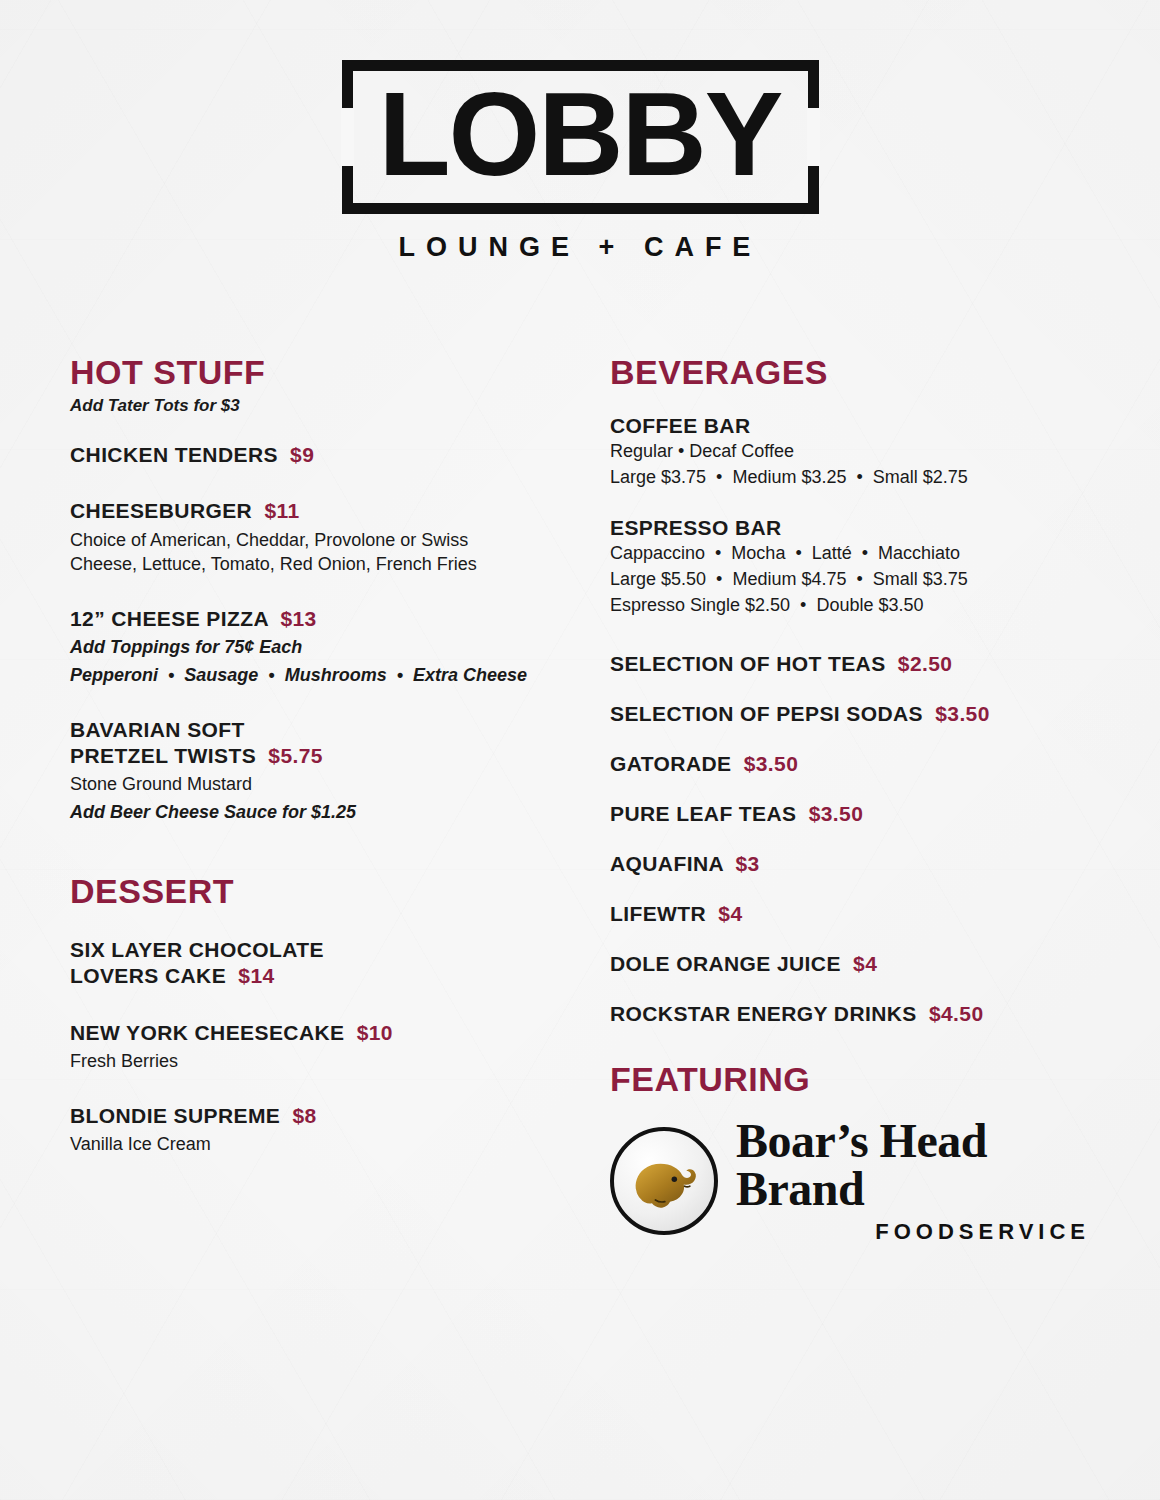LOBBY
LOUNGE + CAFE
HOT STUFF
Add Tater Tots for $3
CHICKEN TENDERS $9
CHEESEBURGER $11
Choice of American, Cheddar, Provolone or Swiss Cheese, Lettuce, Tomato, Red Onion, French Fries
12” CHEESE PIZZA $13
Add Toppings for 75¢ Each
Pepperoni • Sausage • Mushrooms • Extra Cheese
BAVARIAN SOFT
PRETZEL TWISTS $5.75
Stone Ground Mustard
Add Beer Cheese Sauce for $1.25
DESSERT
SIX LAYER CHOCOLATE
LOVERS CAKE $14
NEW YORK CHEESECAKE $10
Fresh Berries
BLONDIE SUPREME $8
Vanilla Ice Cream
BEVERAGES
COFFEE BAR
Regular • Decaf Coffee
Large $3.75 • Medium $3.25 • Small $2.75
ESPRESSO BAR
Cappaccino • Mocha • Latté • Macchiato
Large $5.50 • Medium $4.75 • Small $3.75
Espresso Single $2.50 • Double $3.50
SELECTION OF HOT TEAS $2.50
SELECTION OF PEPSI SODAS $3.50
GATORADE $3.50
PURE LEAF TEAS $3.50
AQUAFINA $3
LIFEWTR $4
DOLE ORANGE JUICE $4
ROCKSTAR ENERGY DRINKS $4.50
FEATURING
Boar’s Head Brand
FOODSERVICE